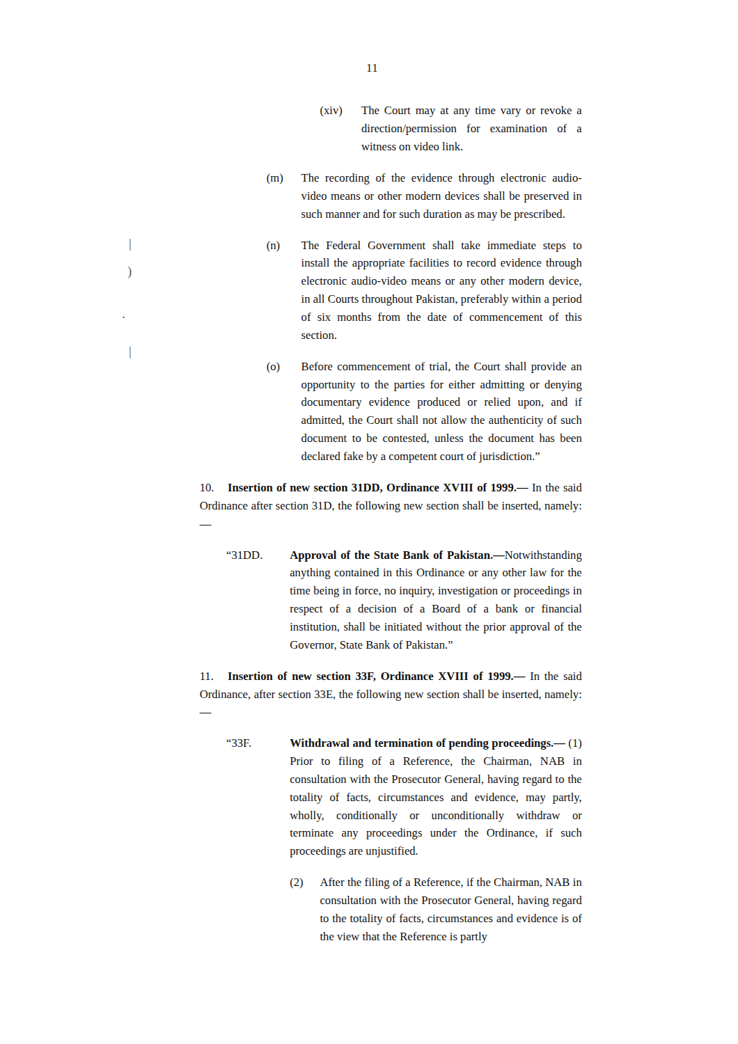11
| ) . |
(xiv)
The Court may at any time vary or revoke a direction/permission for examination of a witness on video link.
(m)
The recording of the evidence through electronic audio-video means or other modern devices shall be preserved in such manner and for such duration as may be prescribed.
(n)
The Federal Government shall take immediate steps to install the appropriate facilities to record evidence through electronic audio-video means or any other modern device, in all Courts throughout Pakistan, preferably within a period of six months from the date of commencement of this section.
(o)
Before commencement of trial, the Court shall provide an opportunity to the parties for either admitting or denying documentary evidence produced or relied upon, and if admitted, the Court shall not allow the authenticity of such document to be contested, unless the document has been declared fake by a competent court of jurisdiction.”
10. Insertion of new section 31DD, Ordinance XVIII of 1999.— In the said Ordinance after section 31D, the following new section shall be inserted, namely:—
“31DD.
Approval of the State Bank of Pakistan.—Notwithstanding anything contained in this Ordinance or any other law for the time being in force, no inquiry, investigation or proceedings in respect of a decision of a Board of a bank or financial institution, shall be initiated without the prior approval of the Governor, State Bank of Pakistan.”
11. Insertion of new section 33F, Ordinance XVIII of 1999.— In the said Ordinance, after section 33E, the following new section shall be inserted, namely:—
“33F.
Withdrawal and termination of pending proceedings.— (1) Prior to filing of a Reference, the Chairman, NAB in consultation with the Prosecutor General, having regard to the totality of facts, circumstances and evidence, may partly, wholly, conditionally or unconditionally withdraw or terminate any proceedings under the Ordinance, if such proceedings are unjustified.
(2)
After the filing of a Reference, if the Chairman, NAB in consultation with the Prosecutor General, having regard to the totality of facts, circumstances and evidence is of the view that the Reference is partly